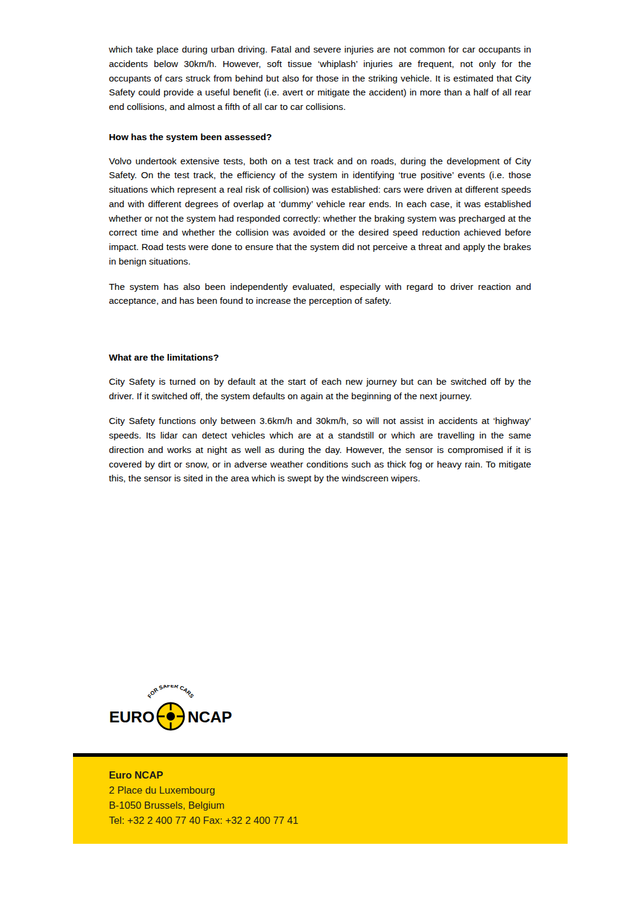which take place during urban driving. Fatal and severe injuries are not common for car occupants in accidents below 30km/h. However, soft tissue ‘whiplash’ injuries are frequent, not only for the occupants of cars struck from behind but also for those in the striking vehicle. It is estimated that City Safety could provide a useful benefit (i.e. avert or mitigate the accident) in more than a half of all rear end collisions, and almost a fifth of all car to car collisions.
How has the system been assessed?
Volvo undertook extensive tests, both on a test track and on roads, during the development of City Safety. On the test track, the efficiency of the system in identifying ‘true positive’ events (i.e. those situations which represent a real risk of collision) was established: cars were driven at different speeds and with different degrees of overlap at ‘dummy’ vehicle rear ends. In each case, it was established whether or not the system had responded correctly: whether the braking system was precharged at the correct time and whether the collision was avoided or the desired speed reduction achieved before impact. Road tests were done to ensure that the system did not perceive a threat and apply the brakes in benign situations.
The system has also been independently evaluated, especially with regard to driver reaction and acceptance, and has been found to increase the perception of safety.
What are the limitations?
City Safety is turned on by default at the start of each new journey but can be switched off by the driver. If it switched off, the system defaults on again at the beginning of the next journey.
City Safety functions only between 3.6km/h and 30km/h, so will not assist in accidents at ‘highway’ speeds. Its lidar can detect vehicles which are at a standstill or which are travelling in the same direction and works at night as well as during the day. However, the sensor is compromised if it is covered by dirt or snow, or in adverse weather conditions such as thick fog or heavy rain. To mitigate this, the sensor is sited in the area which is swept by the windscreen wipers.
FOR SAFER CARS EURO NCAP
Euro NCAP
2 Place du Luxembourg
B-1050 Brussels, Belgium
Tel: +32 2 400 77 40 Fax: +32 2 400 77 41